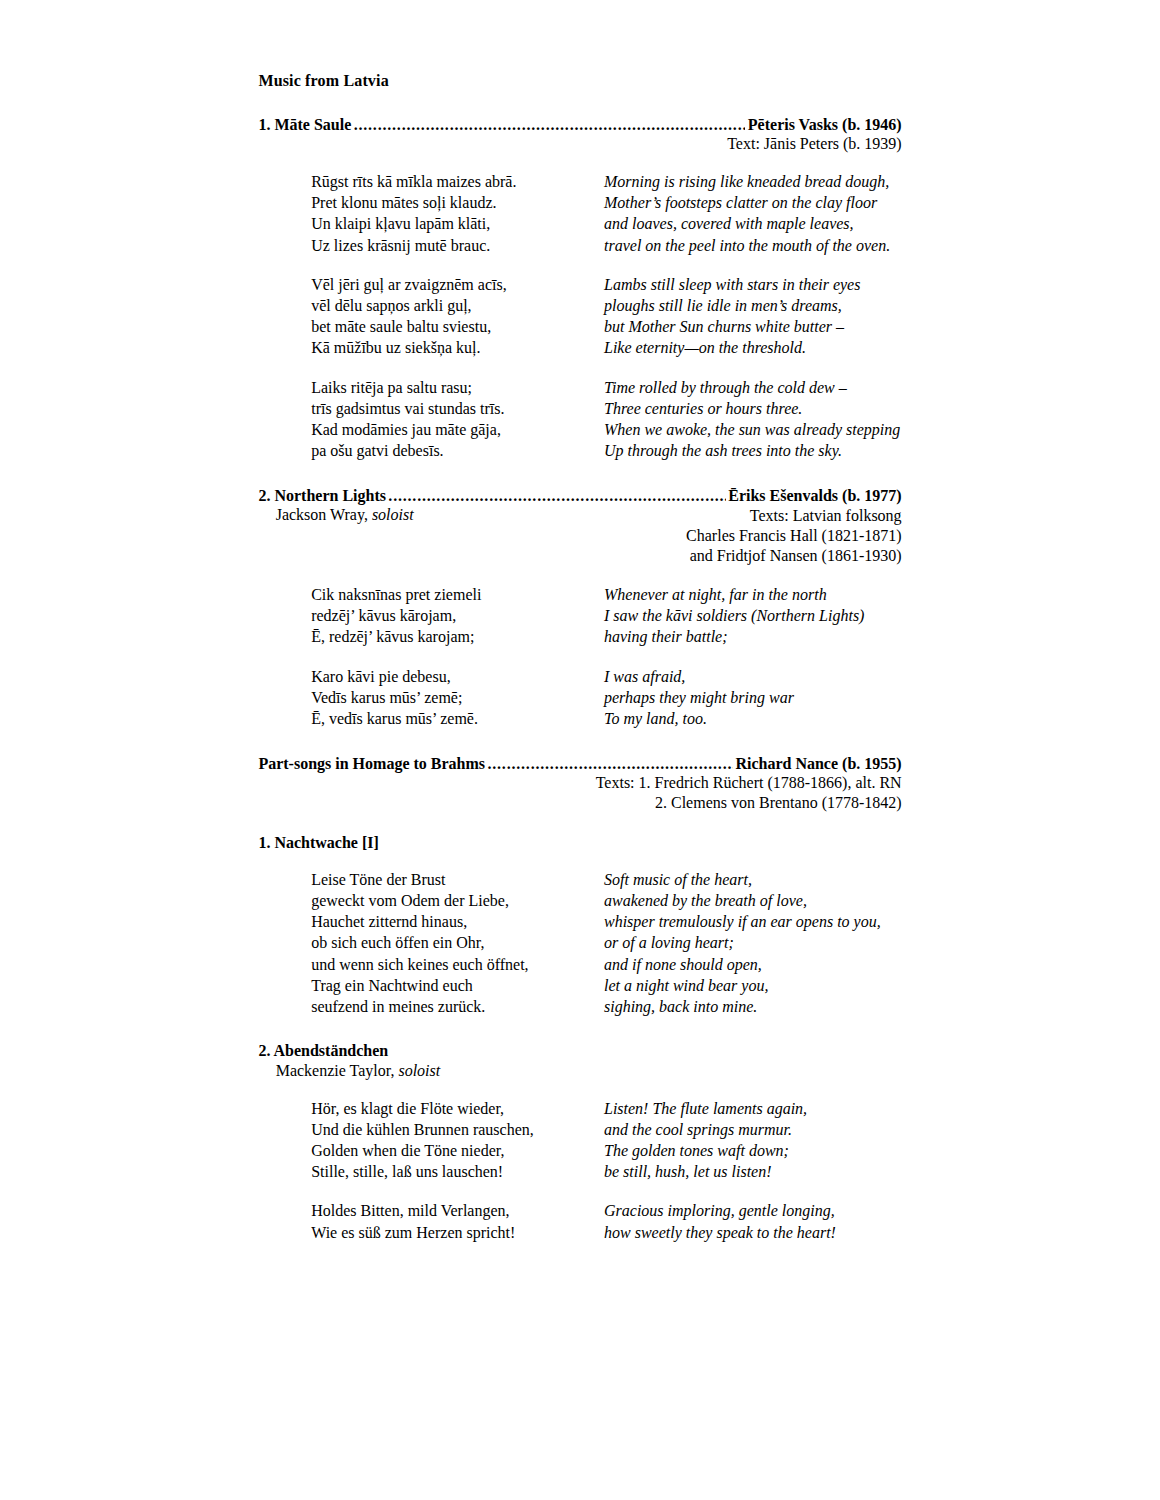Music from Latvia
1. Māte Saule .................................................................................................................................. Pēteris Vasks (b. 1946)
Text: Jānis Peters (b. 1939)
Rūgst rīts kā mīkla maizes abrā.
Pret klonu mātes soļi klaudz.
Un klaipi kļavu lapām klāti,
Uz lizes krāsnij mutē brauc.
Morning is rising like kneaded bread dough,
Mother’s footsteps clatter on the clay floor
and loaves, covered with maple leaves,
travel on the peel into the mouth of the oven.
Vēl jēri guļ ar zvaigznēm acīs,
vēl dēlu sapņos arkli guļ,
bet māte saule baltu sviestu,
Kā mūžību uz siekšņa kuļ.
Lambs still sleep with stars in their eyes
ploughs still lie idle in men’s dreams,
but Mother Sun churns white butter –
Like eternity—on the threshold.
Laiks ritēja pa saltu rasu;
trīs gadsimtus vai stundas trīs.
Kad modāmies jau māte gāja,
pa ošu gatvi debesīs.
Time rolled by through the cold dew –
Three centuries or hours three.
When we awoke, the sun was already stepping
Up through the ash trees into the sky.
2. Northern Lights ..................................................................................................................... Ēriks Ešenvalds (b. 1977)
Jackson Wray, soloist
Texts: Latvian folksong
Charles Francis Hall (1821-1871)
and Fridtjof Nansen (1861-1930)
Cik naksnīnas pret ziemeli
redzēj’ kāvus kārojam,
Ē, redzēj’ kāvus karojam;
Whenever at night, far in the north
I saw the kāvi soldiers (Northern Lights)
having their battle;
Karo kāvi pie debesu,
Vedīs karus mūs’ zemē;
Ē, vedīs karus mūs’ zemē.
I was afraid,
perhaps they might bring war
To my land, too.
Part-songs in Homage to Brahms ................................................................................................. Richard Nance (b. 1955)
Texts: 1. Fredrich Rüchert (1788-1866), alt. RN
2. Clemens von Brentano (1778-1842)
1. Nachtwache [I]
Leise Töne der Brust
geweckt vom Odem der Liebe,
Hauchet zitternd hinaus,
ob sich euch öffen ein Ohr,
und wenn sich keines euch öffnet,
Trag ein Nachtwind euch
seufzend in meines zurück.
Soft music of the heart,
awakened by the breath of love,
whisper tremulously if an ear opens to you,
or of a loving heart;
and if none should open,
let a night wind bear you,
sighing, back into mine.
2. Abendständchen
Mackenzie Taylor, soloist
Hör, es klagt die Flöte wieder,
Und die kühlen Brunnen rauschen,
Golden when die Töne nieder,
Stille, stille, laß uns lauschen!
Listen! The flute laments again,
and the cool springs murmur.
The golden tones waft down;
be still, hush, let us listen!
Holdes Bitten, mild Verlangen,
Wie es süß zum Herzen spricht!
Gracious imploring, gentle longing,
how sweetly they speak to the heart!